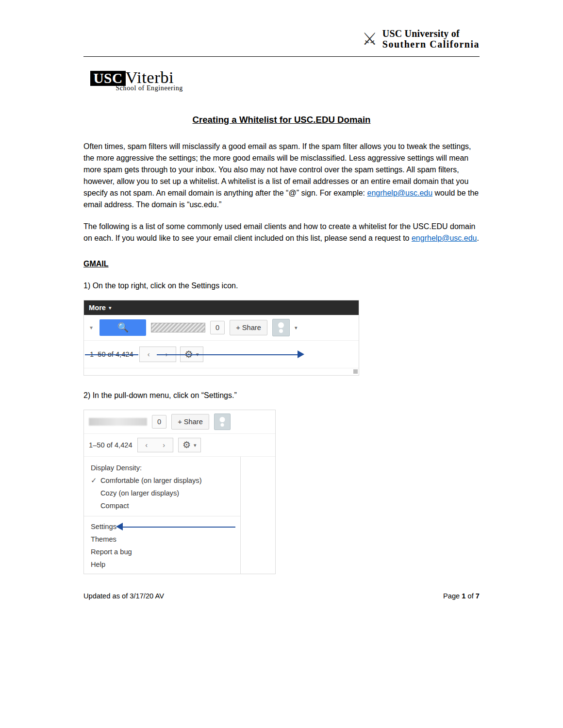⚔ USC University of
Southern California
USC Viterbi School of Engineering
Creating a Whitelist for USC.EDU Domain
Often times, spam filters will misclassify a good email as spam. If the spam filter allows you to tweak the settings, the more aggressive the settings; the more good emails will be misclassified. Less aggressive settings will mean more spam gets through to your inbox. You also may not have control over the spam settings. All spam filters, however, allow you to set up a whitelist. A whitelist is a list of email addresses or an entire email domain that you specify as not spam. An email domain is anything after the “@” sign. For example: engrhelp@usc.edu would be the email address. The domain is “usc.edu.”
The following is a list of some commonly used email clients and how to create a whitelist for the USC.EDU domain on each. If you would like to see your email client included on this list, please send a request to engrhelp@usc.edu.
GMAIL
1) On the top right, click on the Settings icon.
More▾
▾
🔍
0 + Share
▾
1–50 of 4,424
‹›
⚙▾
2) In the pull-down menu, click on “Settings.”
0 + Share
1–50 of 4,424
‹›
⚙▾
Display Density:
Comfortable (on larger displays)
Cozy (on larger displays)
Compact
Settings
Themes
Report a bug
Help
Updated as of 3/17/20 AV
Page 1 of 7